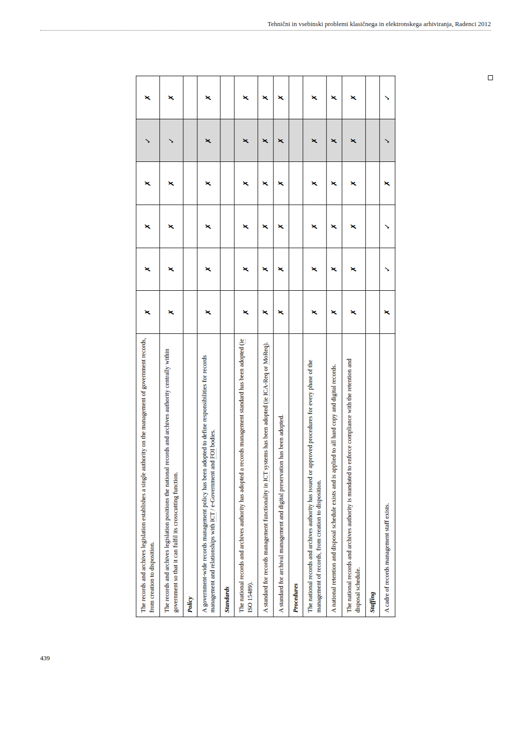Tehnični in vsebinski problemi klasičnega in elektronskega arhiviranja, Radenci 2012
| The records and archives legislation establishes a single authority on the management of government records, from creation to disposition. | ✗ | ✗ | ✗ | ✗ | ✓ | ✗ |
| The records and archives legislation positions the national records and archives authority centrally within government so that it can fulfil its crosscutting function. | ✗ | ✗ | ✗ | ✗ | ✓ | ✗ |
| Policy | | | | | | |
| A government-wide records management policy has been adopted to define responsibilities for records management and relationships with ICT / e-Government and FOI bodies. | ✗ | ✗ | ✗ | ✗ | ✗ | ✗ |
| Standards | | | | | | |
| The national records and archives authority has adopted a records management standard has been adopted ( ie ISO 15489). | ✗ | ✗ | ✗ | ✗ | ✗ | ✗ |
| A standard for records management functionality in ICT systems has been adopted ( ie ICA-Req or MoReq ). | ✗ | ✗ | ✗ | ✗ | ✗ | ✗ |
| A standard for archival management and digital preservation has been adopted. | ✗ | ✗ | ✗ | ✗ | ✗ | ✗ |
| Procedures | | | | | | |
| The national records and archives authority has issued or approved procedures for every phase of the management of records, from creation to disposition. | ✗ | ✗ | ✗ | ✗ | ✗ | ✗ |
| A national retention and disposal schedule exists and is applied to all hard copy and digital records. | ✗ | ✗ | ✗ | ✗ | ✗ | ✗ |
| The national records and archives authority is mandated to enforce compliance with the retention and disposal schedule. | ✗ | ✗ | ✗ | ✗ | ✗ | ✗ |
| Staffing | | | | | | |
| A cadre of records management staff exists. | ✗ | ✓ | ✓ | ✗ | ✓ | ✓ |
439